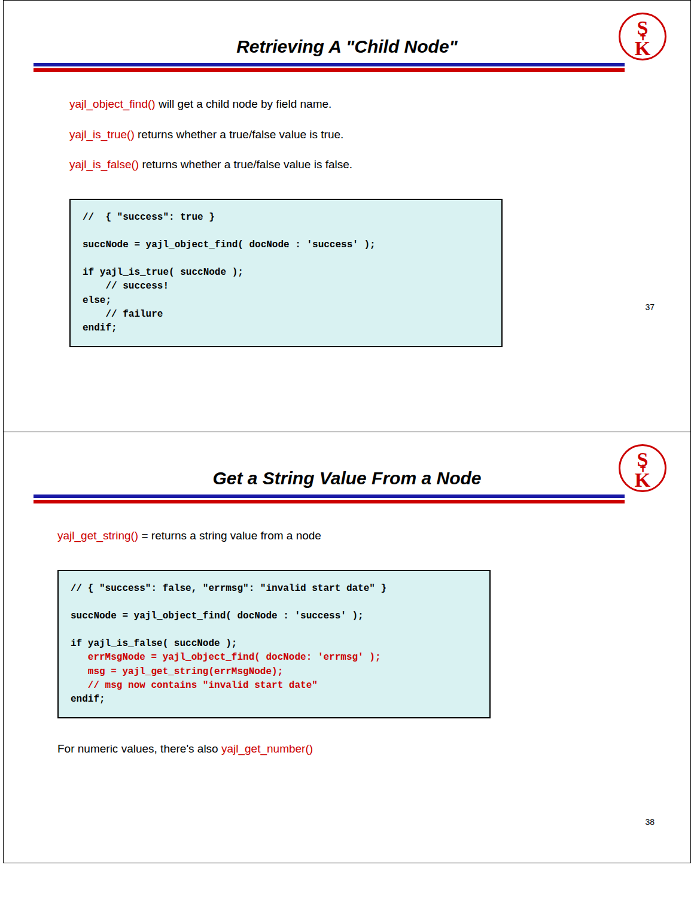S ✝ K
Retrieving A "Child Node"
yajl_object_find() will get a child node by field name.
yajl_is_true() returns whether a true/false value is true.
yajl_is_false() returns whether a true/false value is false.
//  { "success": true }

succNode = yajl_object_find( docNode : 'success' );

if yajl_is_true( succNode );
    // success!
else;
    // failure
endif;
37
S ✝ K
Get a String Value From a Node
yajl_get_string() = returns a string value from a node
// { "success": false, "errmsg": "invalid start date" }

succNode = yajl_object_find( docNode : 'success' );

if yajl_is_false( succNode );
   errMsgNode = yajl_object_find( docNode: 'errmsg' );
   msg = yajl_get_string(errMsgNode);
   // msg now contains "invalid start date"
endif;
For numeric values, there's also yajl_get_number()
38